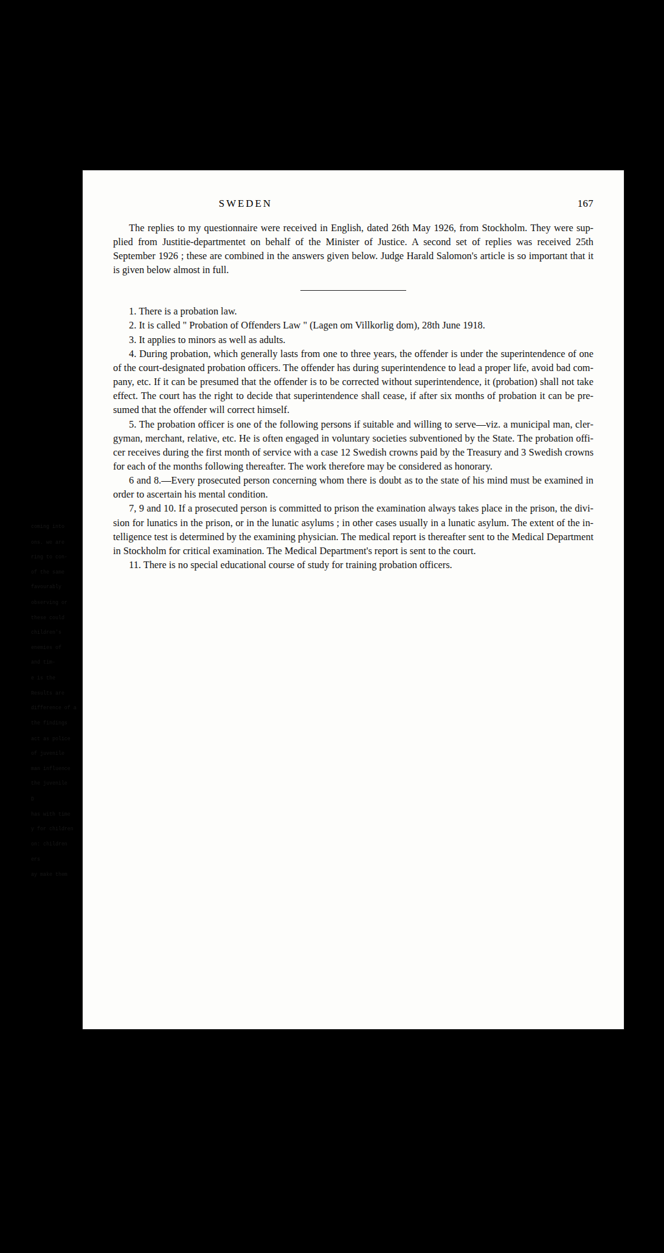coming into
ons. we are
ring to con-
of the same
favourably
observing or
these could
children's
enemies of
and tim-
e is the
Results are
difference of a
the findings
act as police
of juvenile
man influence
the juvenile
D
has with time
y for children
on: children
ers
ay make them
SWEDEN 167
The replies to my questionnaire were received in English, dated 26th May 1926, from Stockholm. They were supplied from Justitie-departmentet on behalf of the Minister of Justice. A second set of replies was received 25th September 1926 ; these are combined in the answers given below. Judge Harald Salomon's article is so important that it is given below almost in full.
1. There is a probation law.
2. It is called " Probation of Offenders Law " (Lagen om Villkorlig dom), 28th June 1918.
3. It applies to minors as well as adults.
4. During probation, which generally lasts from one to three years, the offender is under the superintendence of one of the court-designated probation officers. The offender has during superintendence to lead a proper life, avoid bad company, etc. If it can be presumed that the offender is to be corrected without superintendence, it (probation) shall not take effect. The court has the right to decide that superintendence shall cease, if after six months of probation it can be presumed that the offender will correct himself.
5. The probation officer is one of the following persons if suitable and willing to serve—viz. a municipal man, clergyman, merchant, relative, etc. He is often engaged in voluntary societies subventioned by the State. The probation officer receives during the first month of service with a case 12 Swedish crowns paid by the Treasury and 3 Swedish crowns for each of the months following thereafter. The work therefore may be considered as honorary.
6 and 8.—Every prosecuted person concerning whom there is doubt as to the state of his mind must be examined in order to ascertain his mental condition.
7, 9 and 10. If a prosecuted person is committed to prison the examination always takes place in the prison, the division for lunatics in the prison, or in the lunatic asylums ; in other cases usually in a lunatic asylum. The extent of the intelligence test is determined by the examining physician. The medical report is thereafter sent to the Medical Department in Stockholm for critical examination. The Medical Department's report is sent to the court.
11. There is no special educational course of study for training probation officers.